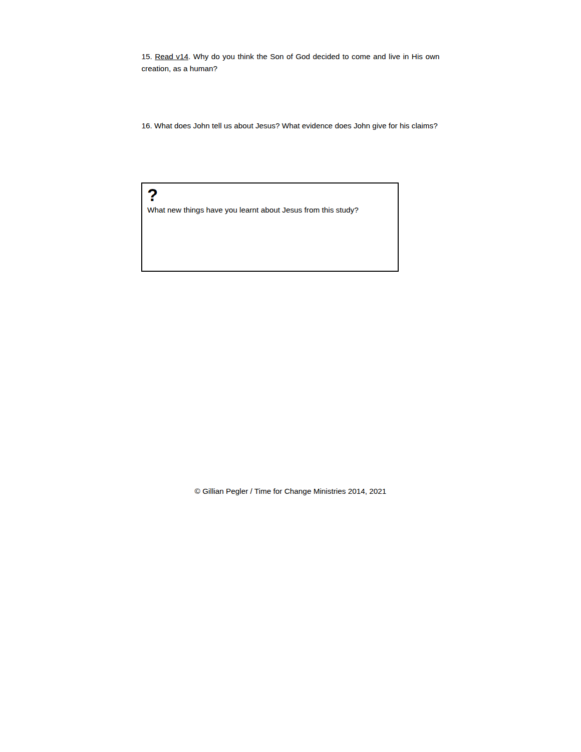15. Read v14. Why do you think the Son of God decided to come and live in His own creation, as a human?
16. What does John tell us about Jesus? What evidence does John give for his claims?
?
What new things have you learnt about Jesus from this study?
© Gillian Pegler / Time for Change Ministries 2014, 2021